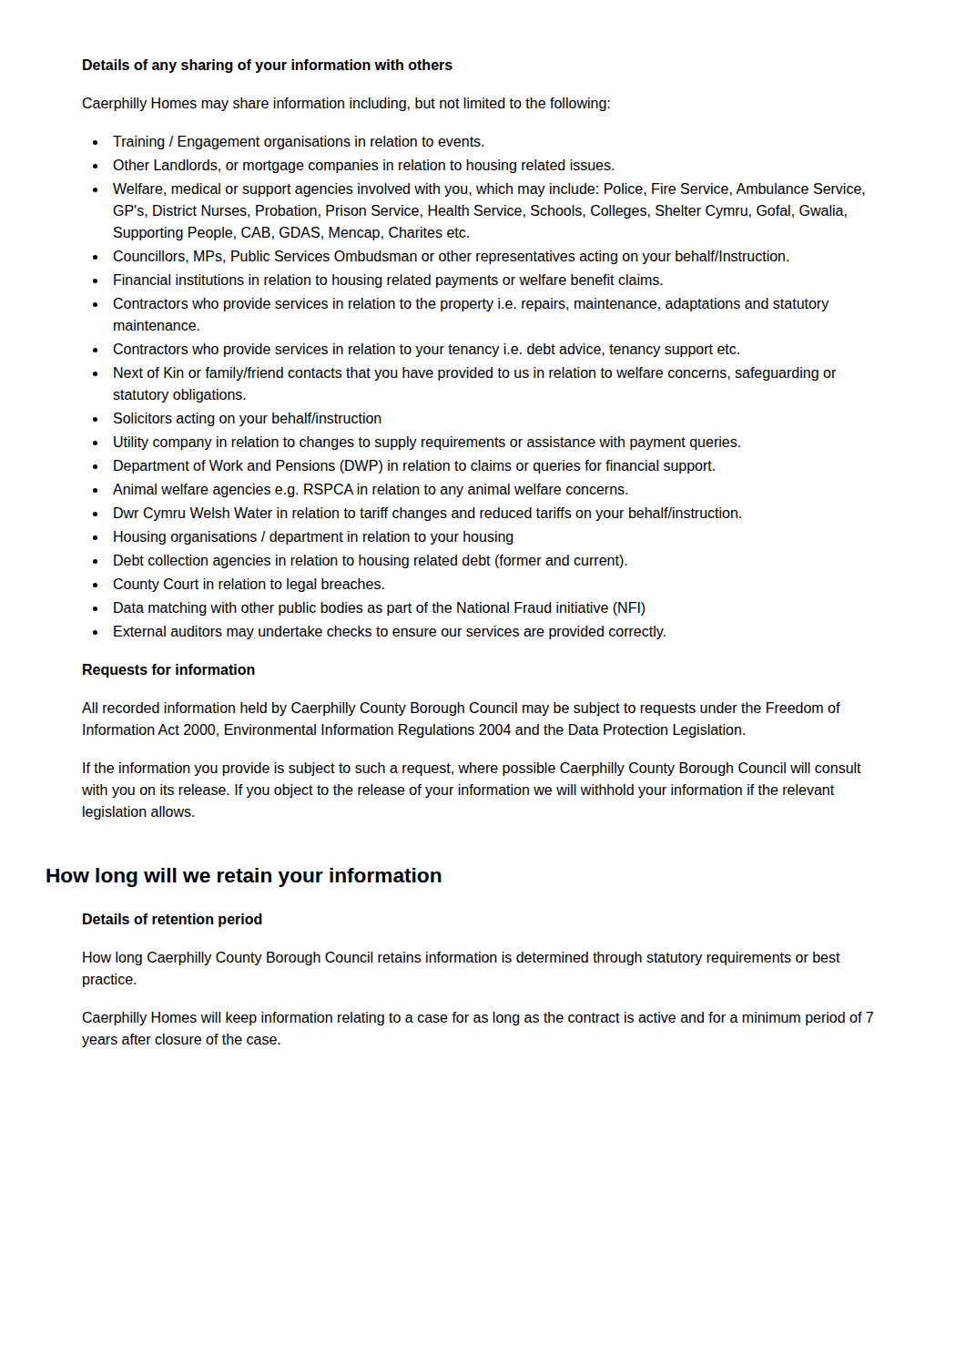Details of any sharing of your information with others
Caerphilly Homes may share information including, but not limited to the following:
Training / Engagement organisations in relation to events.
Other Landlords, or mortgage companies in relation to housing related issues.
Welfare, medical or support agencies involved with you, which may include: Police, Fire Service, Ambulance Service, GP's, District Nurses, Probation, Prison Service, Health Service, Schools, Colleges, Shelter Cymru, Gofal, Gwalia, Supporting People, CAB, GDAS, Mencap, Charites etc.
Councillors, MPs, Public Services Ombudsman or other representatives acting on your behalf/Instruction.
Financial institutions in relation to housing related payments or welfare benefit claims.
Contractors who provide services in relation to the property i.e. repairs, maintenance, adaptations and statutory maintenance.
Contractors who provide services in relation to your tenancy i.e. debt advice, tenancy support etc.
Next of Kin or family/friend contacts that you have provided to us in relation to welfare concerns, safeguarding or statutory obligations.
Solicitors acting on your behalf/instruction
Utility company in relation to changes to supply requirements or assistance with payment queries.
Department of Work and Pensions (DWP) in relation to claims or queries for financial support.
Animal welfare agencies e.g. RSPCA in relation to any animal welfare concerns.
Dwr Cymru Welsh Water in relation to tariff changes and reduced tariffs on your behalf/instruction.
Housing organisations / department in relation to your housing
Debt collection agencies in relation to housing related debt (former and current).
County Court in relation to legal breaches.
Data matching with other public bodies as part of the National Fraud initiative (NFI)
External auditors may undertake checks to ensure our services are provided correctly.
Requests for information
All recorded information held by Caerphilly County Borough Council may be subject to requests under the Freedom of Information Act 2000, Environmental Information Regulations 2004 and the Data Protection Legislation.
If the information you provide is subject to such a request, where possible Caerphilly County Borough Council will consult with you on its release. If you object to the release of your information we will withhold your information if the relevant legislation allows.
How long will we retain your information
Details of retention period
How long Caerphilly County Borough Council retains information is determined through statutory requirements or best practice.
Caerphilly Homes will keep information relating to a case for as long as the contract is active and for a minimum period of 7 years after closure of the case.